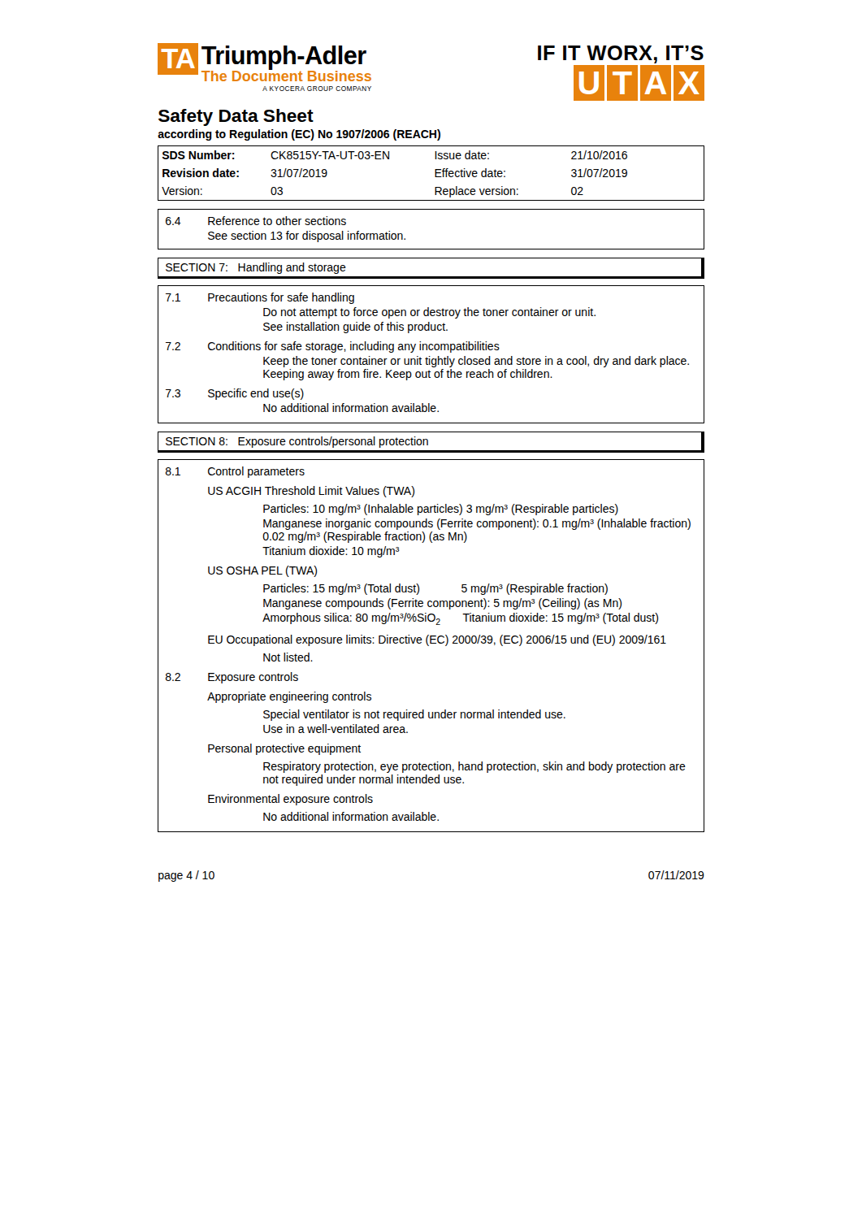TA
Triumph-Adler
The Document Business
A KYOCERA GROUP COMPANY
IF IT WORX, IT’S
UTAX
Safety Data Sheet
according to Regulation (EC) No 1907/2006 (REACH)
| SDS Number: | CK8515Y-TA-UT-03-EN | Issue date: | 21/10/2016 |
| Revision date: | 31/07/2019 | Effective date: | 31/07/2019 |
| Version: | 03 | Replace version: | 02 |
6.4
Reference to other sections
See section 13 for disposal information.
SECTION 7: Handling and storage
7.1
Precautions for safe handling
Do not attempt to force open or destroy the toner container or unit.
See installation guide of this product.
7.2
Conditions for safe storage, including any incompatibilities
Keep the toner container or unit tightly closed and store in a cool, dry and dark place. Keeping away from fire. Keep out of the reach of children.
7.3
Specific end use(s)
No additional information available.
SECTION 8: Exposure controls/personal protection
8.1
Control parameters
US ACGIH Threshold Limit Values (TWA)
Particles: 10 mg/m³ (Inhalable particles) 3 mg/m³ (Respirable particles)
Manganese inorganic compounds (Ferrite component): 0.1 mg/m³ (Inhalable fraction) 0.02 mg/m³ (Respirable fraction) (as Mn)
Titanium dioxide: 10 mg/m³
US OSHA PEL (TWA)
Particles: 15 mg/m³ (Total dust) 5 mg/m³ (Respirable fraction)
Manganese compounds (Ferrite component): 5 mg/m³ (Ceiling) (as Mn)
Amorphous silica: 80 mg/m³/%SiO2 Titanium dioxide: 15 mg/m³ (Total dust)
EU Occupational exposure limits: Directive (EC) 2000/39, (EC) 2006/15 und (EU) 2009/161
Not listed.
8.2
Exposure controls
Appropriate engineering controls
Special ventilator is not required under normal intended use.
Use in a well-ventilated area.
Personal protective equipment
Respiratory protection, eye protection, hand protection, skin and body protection are not required under normal intended use.
Environmental exposure controls
No additional information available.
page 4 / 10
07/11/2019